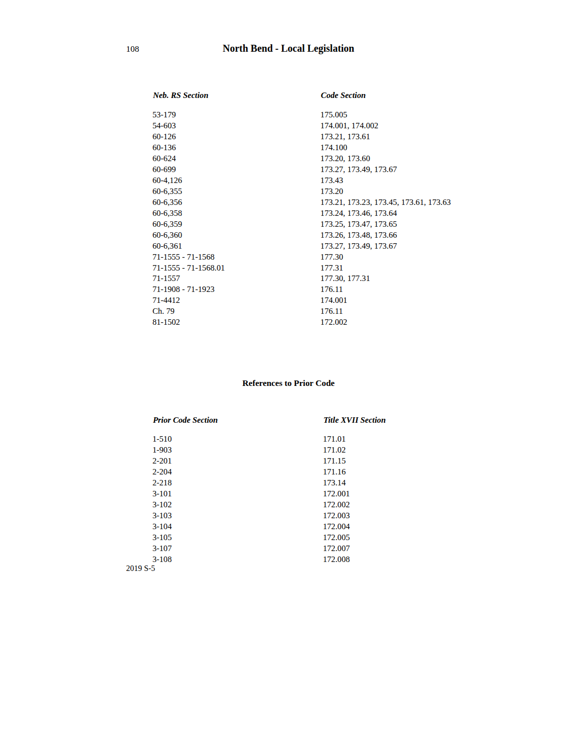108
North Bend - Local Legislation
| Neb. RS Section | Code Section |
| --- | --- |
| 53-179 | 175.005 |
| 54-603 | 174.001, 174.002 |
| 60-126 | 173.21, 173.61 |
| 60-136 | 174.100 |
| 60-624 | 173.20, 173.60 |
| 60-699 | 173.27, 173.49, 173.67 |
| 60-4,126 | 173.43 |
| 60-6,355 | 173.20 |
| 60-6,356 | 173.21, 173.23, 173.45, 173.61, 173.63 |
| 60-6,358 | 173.24, 173.46, 173.64 |
| 60-6,359 | 173.25, 173.47, 173.65 |
| 60-6,360 | 173.26, 173.48, 173.66 |
| 60-6,361 | 173.27, 173.49, 173.67 |
| 71-1555 - 71-1568 | 177.30 |
| 71-1555 - 71-1568.01 | 177.31 |
| 71-1557 | 177.30, 177.31 |
| 71-1908 - 71-1923 | 176.11 |
| 71-4412 | 174.001 |
| Ch. 79 | 176.11 |
| 81-1502 | 172.002 |
References to Prior Code
| Prior Code Section | Title XVII Section |
| --- | --- |
| 1-510 | 171.01 |
| 1-903 | 171.02 |
| 2-201 | 171.15 |
| 2-204 | 171.16 |
| 2-218 | 173.14 |
| 3-101 | 172.001 |
| 3-102 | 172.002 |
| 3-103 | 172.003 |
| 3-104 | 172.004 |
| 3-105 | 172.005 |
| 3-107 | 172.007 |
| 3-108 | 172.008 |
2019 S-5